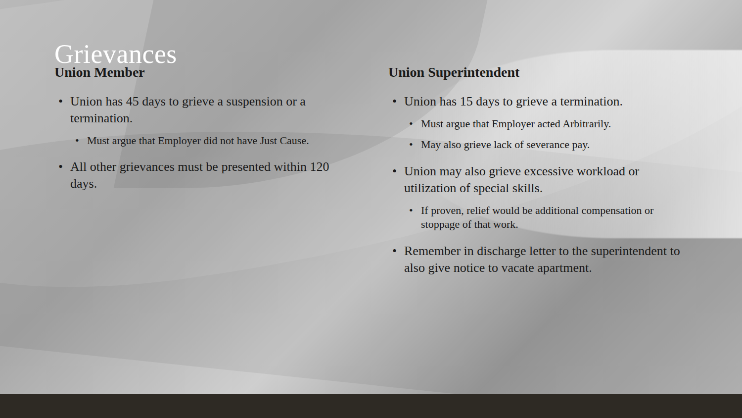Grievances
Union Member
Union has 45 days to grieve a suspension or a termination.
Must argue that Employer did not have Just Cause.
All other grievances must be presented within 120 days.
Union Superintendent
Union has 15 days to grieve a termination.
Must argue that Employer acted Arbitrarily.
May also grieve lack of severance pay.
Union may also grieve excessive workload or utilization of special skills.
If proven, relief would be additional compensation or stoppage of that work.
Remember in discharge letter to the superintendent to also give notice to vacate apartment.